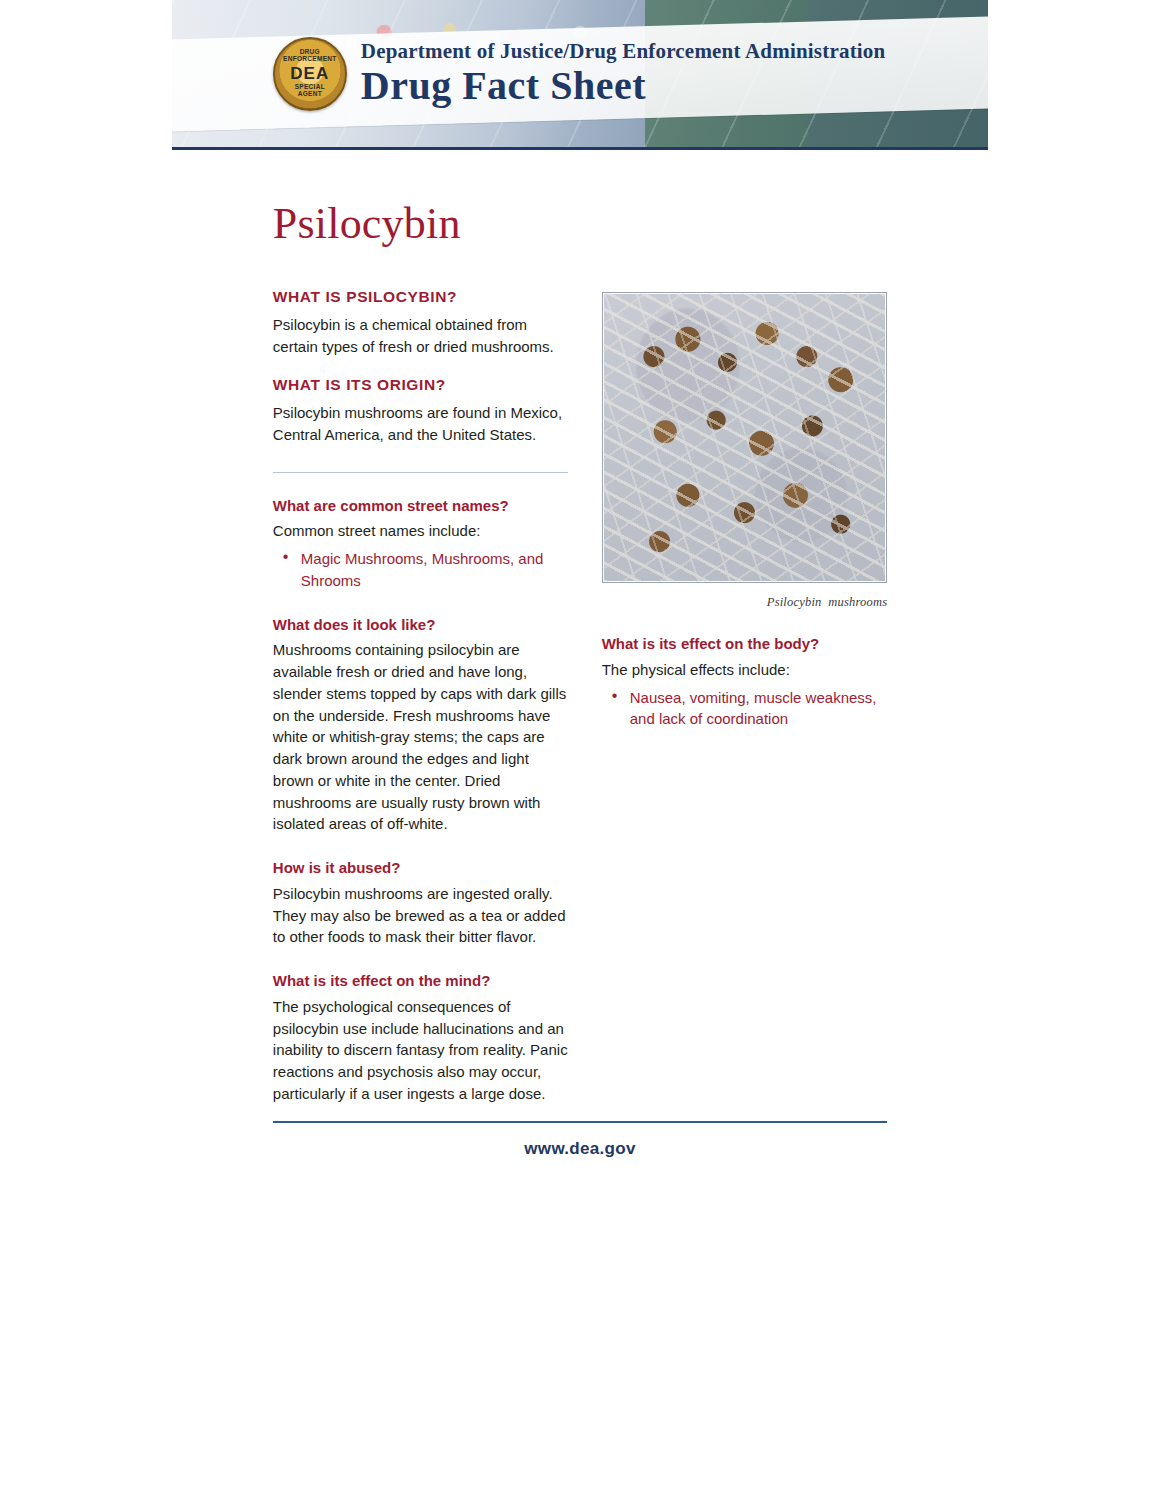Drug Enforcement DEA Special
Agent
Department of Justice/Drug Enforcement Administration
Drug Fact Sheet
Psilocybin
What is Psilocybin?
Psilocybin is a chemical obtained from certain types of fresh or dried mushrooms.
What is its origin?
Psilocybin mushrooms are found in Mexico, Central America, and the United States.
What are common street names?
Common street names include:
Magic Mushrooms, Mushrooms, and Shrooms
What does it look like?
Mushrooms containing psilocybin are available fresh or dried and have long, slender stems topped by caps with dark gills on the underside. Fresh mushrooms have white or whitish-gray stems; the caps are dark brown around the edges and light brown or white in the center. Dried mushrooms are usually rusty brown with isolated areas of off-white.
How is it abused?
Psilocybin mushrooms are ingested orally. They may also be brewed as a tea or added to other foods to mask their bitter flavor.
What is its effect on the mind?
The psychological consequences of psilocybin use include hallucinations and an inability to discern fantasy from reality. Panic reactions and psychosis also may occur, particularly if a user ingests a large dose.
Psilocybin mushrooms
What is its effect on the body?
The physical effects include:
Nausea, vomiting, muscle weakness, and lack of coordination
www.dea.gov